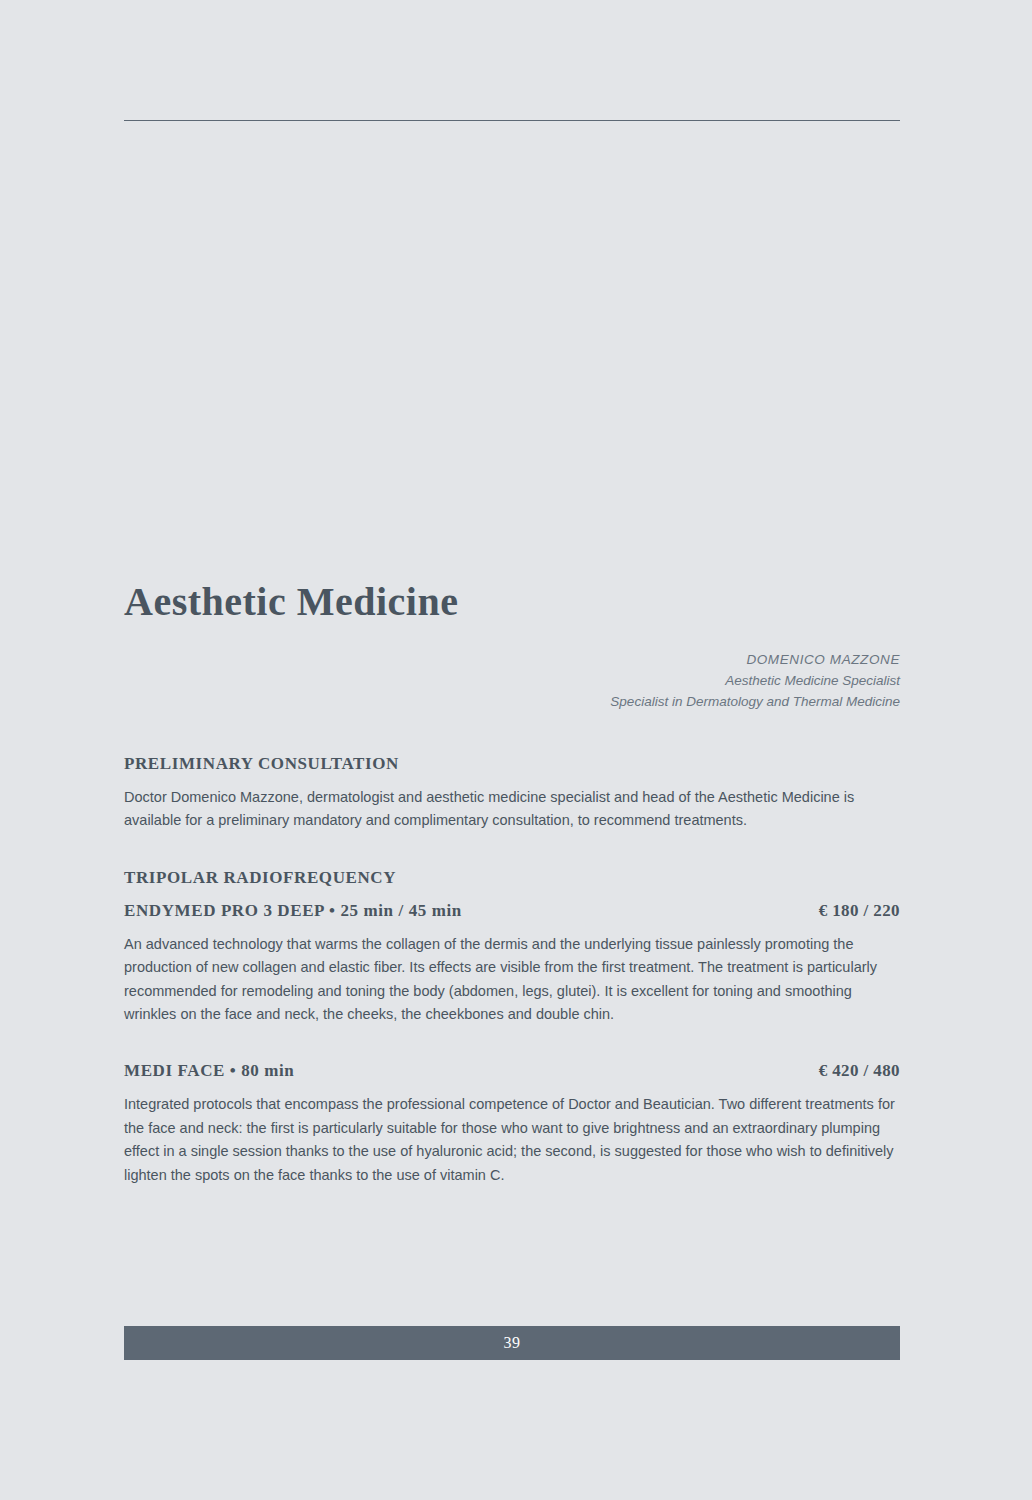Aesthetic Medicine
DOMENICO MAZZONE
Aesthetic Medicine Specialist
Specialist in Dermatology and Thermal Medicine
PRELIMINARY CONSULTATION
Doctor Domenico Mazzone, dermatologist and aesthetic medicine specialist and head of the Aesthetic Medicine is available for a preliminary mandatory and complimentary consultation, to recommend treatments.
TRIPOLAR RADIOFREQUENCY
ENDYMED PRO 3 DEEP • 25 min / 45 min
€ 180 / 220
An advanced technology that warms the collagen of the dermis and the underlying tissue painlessly promoting the production of new collagen and elastic fiber. Its effects are visible from the first treatment. The treatment is particularly recommended for remodeling and toning the body (abdomen, legs, glutei). It is excellent for toning and smoothing wrinkles on the face and neck, the cheeks, the cheekbones and double chin.
MEDI FACE • 80 min
€ 420 / 480
Integrated protocols that encompass the professional competence of Doctor and Beautician. Two different treatments for the face and neck: the first is particularly suitable for those who want to give brightness and an extraordinary plumping effect in a single session thanks to the use of hyaluronic acid; the second, is suggested for those who wish to definitively lighten the spots on the face thanks to the use of vitamin C.
39